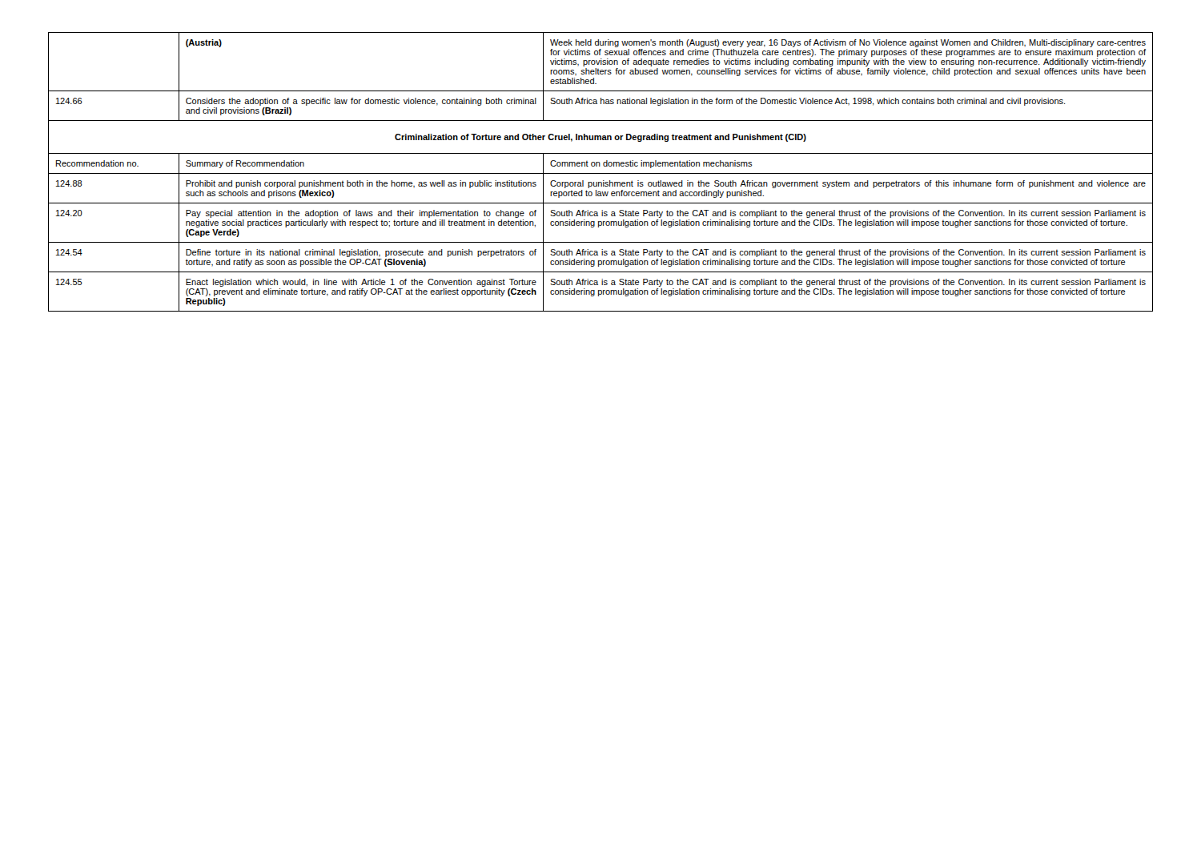| | (Austria) | Week held during women's month (August) every year, 16 Days of Activism of No Violence against Women and Children, Multi-disciplinary care-centres for victims of sexual offences and crime (Thuthuzela care centres). The primary purposes of these programmes are to ensure maximum protection of victims, provision of adequate remedies to victims including combating impunity with the view to ensuring non-recurrence. Additionally victim-friendly rooms, shelters for abused women, counselling services for victims of abuse, family violence, child protection and sexual offences units have been established. |
| 124.66 | Considers the adoption of a specific law for domestic violence, containing both criminal and civil provisions (Brazil) | South Africa has national legislation in the form of the Domestic Violence Act, 1998, which contains both criminal and civil provisions. |
| Criminalization of Torture and Other Cruel, Inhuman or Degrading treatment and Punishment (CID) |
| Recommendation no. | Summary of Recommendation | Comment on domestic implementation mechanisms |
| 124.88 | Prohibit and punish corporal punishment both in the home, as well as in public institutions such as schools and prisons (Mexico) | Corporal punishment is outlawed in the South African government system and perpetrators of this inhumane form of punishment and violence are reported to law enforcement and accordingly punished. |
| 124.20 | Pay special attention in the adoption of laws and their implementation to change of negative social practices particularly with respect to; torture and ill treatment in detention, (Cape Verde) | South Africa is a State Party to the CAT and is compliant to the general thrust of the provisions of the Convention. In its current session Parliament is considering promulgation of legislation criminalising torture and the CIDs. The legislation will impose tougher sanctions for those convicted of torture. |
| 124.54 | Define torture in its national criminal legislation, prosecute and punish perpetrators of torture, and ratify as soon as possible the OP-CAT (Slovenia) | South Africa is a State Party to the CAT and is compliant to the general thrust of the provisions of the Convention. In its current session Parliament is considering promulgation of legislation criminalising torture and the CIDs. The legislation will impose tougher sanctions for those convicted of torture |
| 124.55 | Enact legislation which would, in line with Article 1 of the Convention against Torture (CAT), prevent and eliminate torture, and ratify OP-CAT at the earliest opportunity (Czech Republic) | South Africa is a State Party to the CAT and is compliant to the general thrust of the provisions of the Convention. In its current session Parliament is considering promulgation of legislation criminalising torture and the CIDs. The legislation will impose tougher sanctions for those convicted of torture |